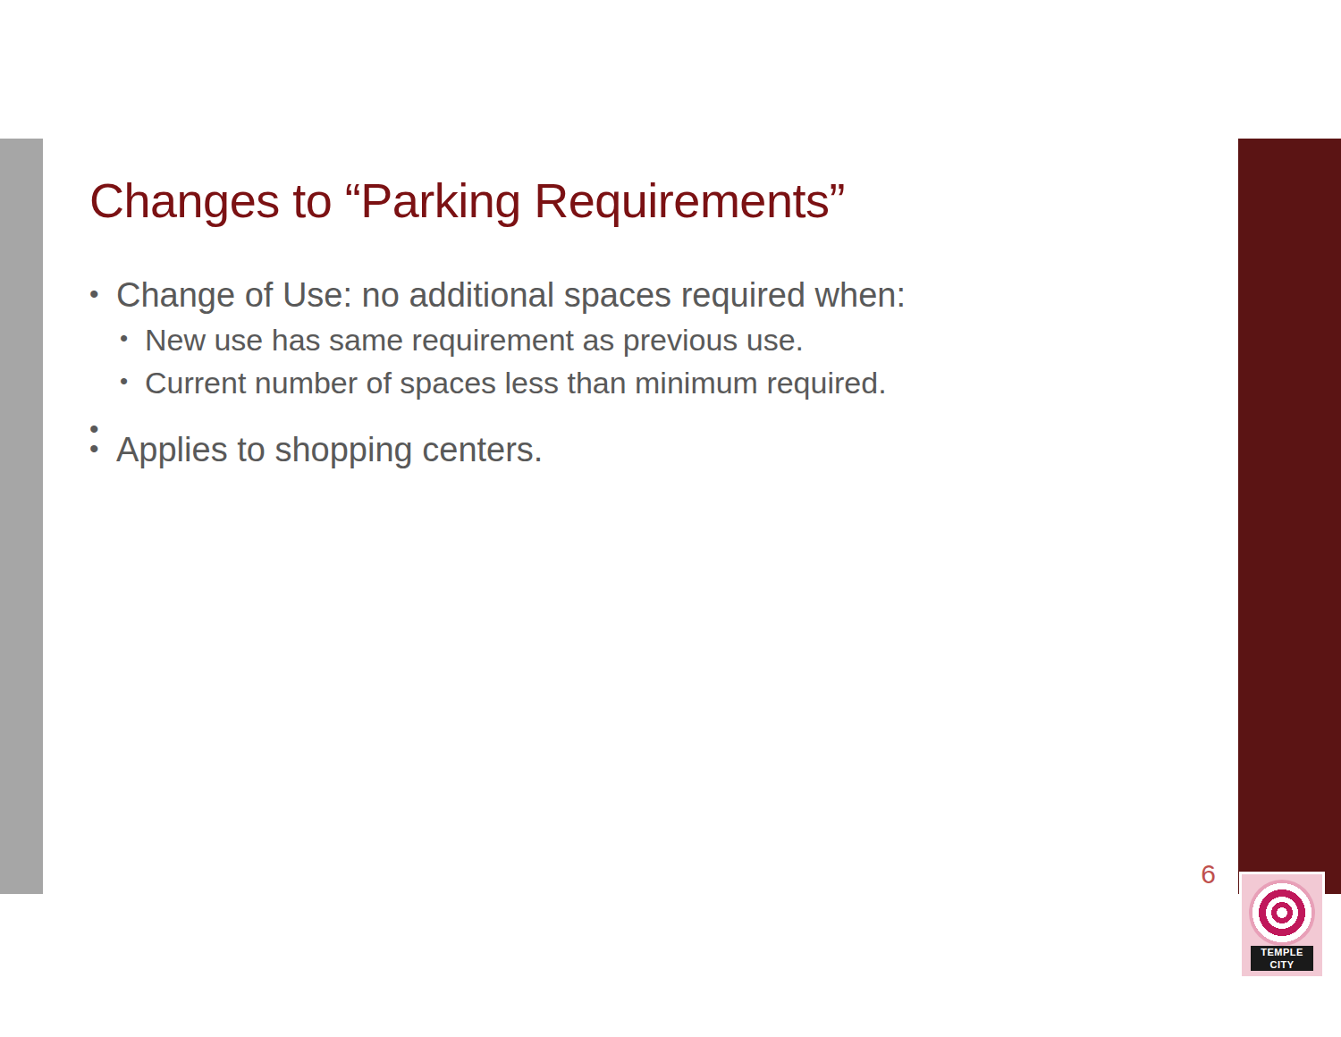Changes to “Parking Requirements”
Change of Use: no additional spaces required when:
New use has same requirement as previous use.
Current number of spaces less than minimum required.
Applies to shopping centers.
6
TEMPLE CITY